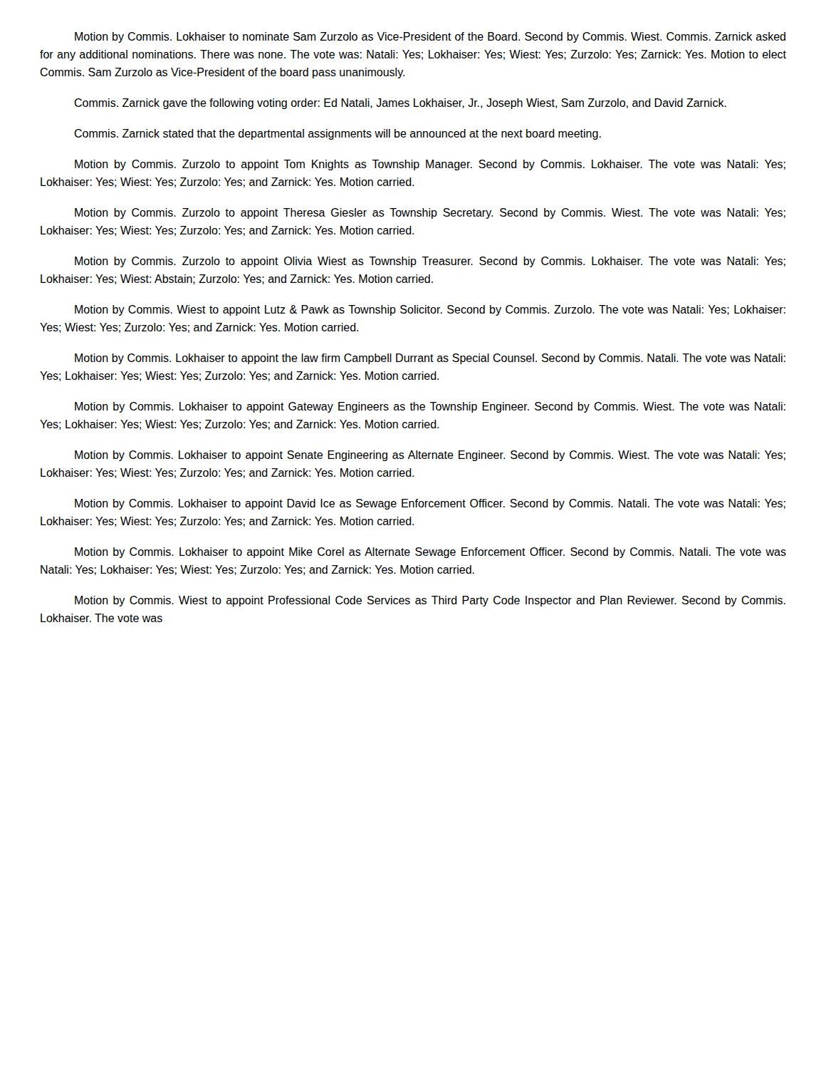Motion by Commis. Lokhaiser to nominate Sam Zurzolo as Vice-President of the Board. Second by Commis. Wiest. Commis. Zarnick asked for any additional nominations. There was none. The vote was: Natali: Yes; Lokhaiser: Yes; Wiest: Yes; Zurzolo: Yes; Zarnick: Yes. Motion to elect Commis. Sam Zurzolo as Vice-President of the board pass unanimously.
Commis. Zarnick gave the following voting order: Ed Natali, James Lokhaiser, Jr., Joseph Wiest, Sam Zurzolo, and David Zarnick.
Commis. Zarnick stated that the departmental assignments will be announced at the next board meeting.
Motion by Commis. Zurzolo to appoint Tom Knights as Township Manager. Second by Commis. Lokhaiser. The vote was Natali: Yes; Lokhaiser: Yes; Wiest: Yes; Zurzolo: Yes; and Zarnick: Yes. Motion carried.
Motion by Commis. Zurzolo to appoint Theresa Giesler as Township Secretary. Second by Commis. Wiest. The vote was Natali: Yes; Lokhaiser: Yes; Wiest: Yes; Zurzolo: Yes; and Zarnick: Yes. Motion carried.
Motion by Commis. Zurzolo to appoint Olivia Wiest as Township Treasurer. Second by Commis. Lokhaiser. The vote was Natali: Yes; Lokhaiser: Yes; Wiest: Abstain; Zurzolo: Yes; and Zarnick: Yes. Motion carried.
Motion by Commis. Wiest to appoint Lutz & Pawk as Township Solicitor. Second by Commis. Zurzolo. The vote was Natali: Yes; Lokhaiser: Yes; Wiest: Yes; Zurzolo: Yes; and Zarnick: Yes. Motion carried.
Motion by Commis. Lokhaiser to appoint the law firm Campbell Durrant as Special Counsel. Second by Commis. Natali. The vote was Natali: Yes; Lokhaiser: Yes; Wiest: Yes; Zurzolo: Yes; and Zarnick: Yes. Motion carried.
Motion by Commis. Lokhaiser to appoint Gateway Engineers as the Township Engineer. Second by Commis. Wiest. The vote was Natali: Yes; Lokhaiser: Yes; Wiest: Yes; Zurzolo: Yes; and Zarnick: Yes. Motion carried.
Motion by Commis. Lokhaiser to appoint Senate Engineering as Alternate Engineer. Second by Commis. Wiest. The vote was Natali: Yes; Lokhaiser: Yes; Wiest: Yes; Zurzolo: Yes; and Zarnick: Yes. Motion carried.
Motion by Commis. Lokhaiser to appoint David Ice as Sewage Enforcement Officer. Second by Commis. Natali. The vote was Natali: Yes; Lokhaiser: Yes; Wiest: Yes; Zurzolo: Yes; and Zarnick: Yes. Motion carried.
Motion by Commis. Lokhaiser to appoint Mike Corel as Alternate Sewage Enforcement Officer. Second by Commis. Natali. The vote was Natali: Yes; Lokhaiser: Yes; Wiest: Yes; Zurzolo: Yes; and Zarnick: Yes. Motion carried.
Motion by Commis. Wiest to appoint Professional Code Services as Third Party Code Inspector and Plan Reviewer. Second by Commis. Lokhaiser. The vote was